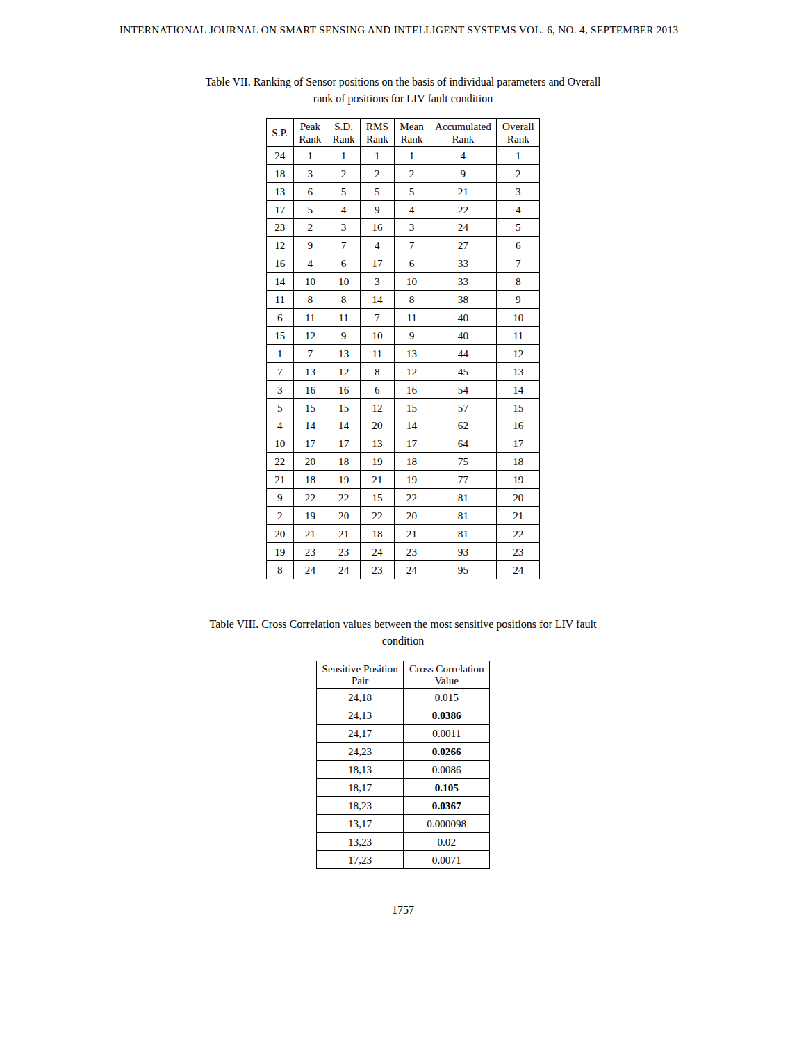INTERNATIONAL JOURNAL ON SMART SENSING AND INTELLIGENT SYSTEMS VOL. 6, NO. 4, SEPTEMBER 2013
Table VII. Ranking of Sensor positions on the basis of individual parameters and Overall rank of positions for LIV fault condition
| S.P. | Peak Rank | S.D. Rank | RMS Rank | Mean Rank | Accumulated Rank | Overall Rank |
| --- | --- | --- | --- | --- | --- | --- |
| 24 | 1 | 1 | 1 | 1 | 4 | 1 |
| 18 | 3 | 2 | 2 | 2 | 9 | 2 |
| 13 | 6 | 5 | 5 | 5 | 21 | 3 |
| 17 | 5 | 4 | 9 | 4 | 22 | 4 |
| 23 | 2 | 3 | 16 | 3 | 24 | 5 |
| 12 | 9 | 7 | 4 | 7 | 27 | 6 |
| 16 | 4 | 6 | 17 | 6 | 33 | 7 |
| 14 | 10 | 10 | 3 | 10 | 33 | 8 |
| 11 | 8 | 8 | 14 | 8 | 38 | 9 |
| 6 | 11 | 11 | 7 | 11 | 40 | 10 |
| 15 | 12 | 9 | 10 | 9 | 40 | 11 |
| 1 | 7 | 13 | 11 | 13 | 44 | 12 |
| 7 | 13 | 12 | 8 | 12 | 45 | 13 |
| 3 | 16 | 16 | 6 | 16 | 54 | 14 |
| 5 | 15 | 15 | 12 | 15 | 57 | 15 |
| 4 | 14 | 14 | 20 | 14 | 62 | 16 |
| 10 | 17 | 17 | 13 | 17 | 64 | 17 |
| 22 | 20 | 18 | 19 | 18 | 75 | 18 |
| 21 | 18 | 19 | 21 | 19 | 77 | 19 |
| 9 | 22 | 22 | 15 | 22 | 81 | 20 |
| 2 | 19 | 20 | 22 | 20 | 81 | 21 |
| 20 | 21 | 21 | 18 | 21 | 81 | 22 |
| 19 | 23 | 23 | 24 | 23 | 93 | 23 |
| 8 | 24 | 24 | 23 | 24 | 95 | 24 |
Table VIII. Cross Correlation values between the most sensitive positions for LIV fault condition
| Sensitive Position Pair | Cross Correlation Value |
| --- | --- |
| 24,18 | 0.015 |
| 24,13 | 0.0386 |
| 24,17 | 0.0011 |
| 24,23 | 0.0266 |
| 18,13 | 0.0086 |
| 18,17 | 0.105 |
| 18,23 | 0.0367 |
| 13,17 | 0.000098 |
| 13,23 | 0.02 |
| 17,23 | 0.0071 |
1757